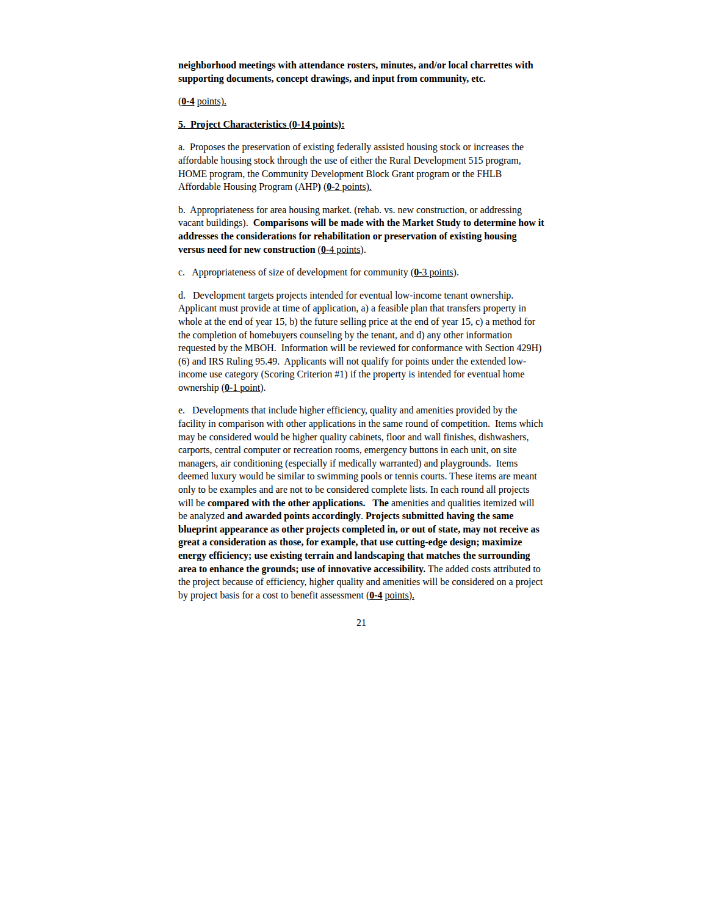neighborhood meetings with attendance rosters, minutes, and/or local charrettes with supporting documents, concept drawings, and input from community, etc.
(0-4 points).
5. Project Characteristics (0-14 points):
a. Proposes the preservation of existing federally assisted housing stock or increases the affordable housing stock through the use of either the Rural Development 515 program, HOME program, the Community Development Block Grant program or the FHLB Affordable Housing Program (AHP) (0-2 points).
b. Appropriateness for area housing market. (rehab. vs. new construction, or addressing vacant buildings). Comparisons will be made with the Market Study to determine how it addresses the considerations for rehabilitation or preservation of existing housing versus need for new construction (0-4 points).
c. Appropriateness of size of development for community (0-3 points).
d. Development targets projects intended for eventual low-income tenant ownership. Applicant must provide at time of application, a) a feasible plan that transfers property in whole at the end of year 15, b) the future selling price at the end of year 15, c) a method for the completion of homebuyers counseling by the tenant, and d) any other information requested by the MBOH. Information will be reviewed for conformance with Section 429H)(6) and IRS Ruling 95.49. Applicants will not qualify for points under the extended low-income use category (Scoring Criterion #1) if the property is intended for eventual home ownership (0-1 point).
e. Developments that include higher efficiency, quality and amenities provided by the facility in comparison with other applications in the same round of competition. Items which may be considered would be higher quality cabinets, floor and wall finishes, dishwashers, carports, central computer or recreation rooms, emergency buttons in each unit, on site managers, air conditioning (especially if medically warranted) and playgrounds. Items deemed luxury would be similar to swimming pools or tennis courts. These items are meant only to be examples and are not to be considered complete lists. In each round all projects will be compared with the other applications. The amenities and qualities itemized will be analyzed and awarded points accordingly. Projects submitted having the same blueprint appearance as other projects completed in, or out of state, may not receive as great a consideration as those, for example, that use cutting-edge design; maximize energy efficiency; use existing terrain and landscaping that matches the surrounding area to enhance the grounds; use of innovative accessibility. The added costs attributed to the project because of efficiency, higher quality and amenities will be considered on a project by project basis for a cost to benefit assessment (0-4 points).
21